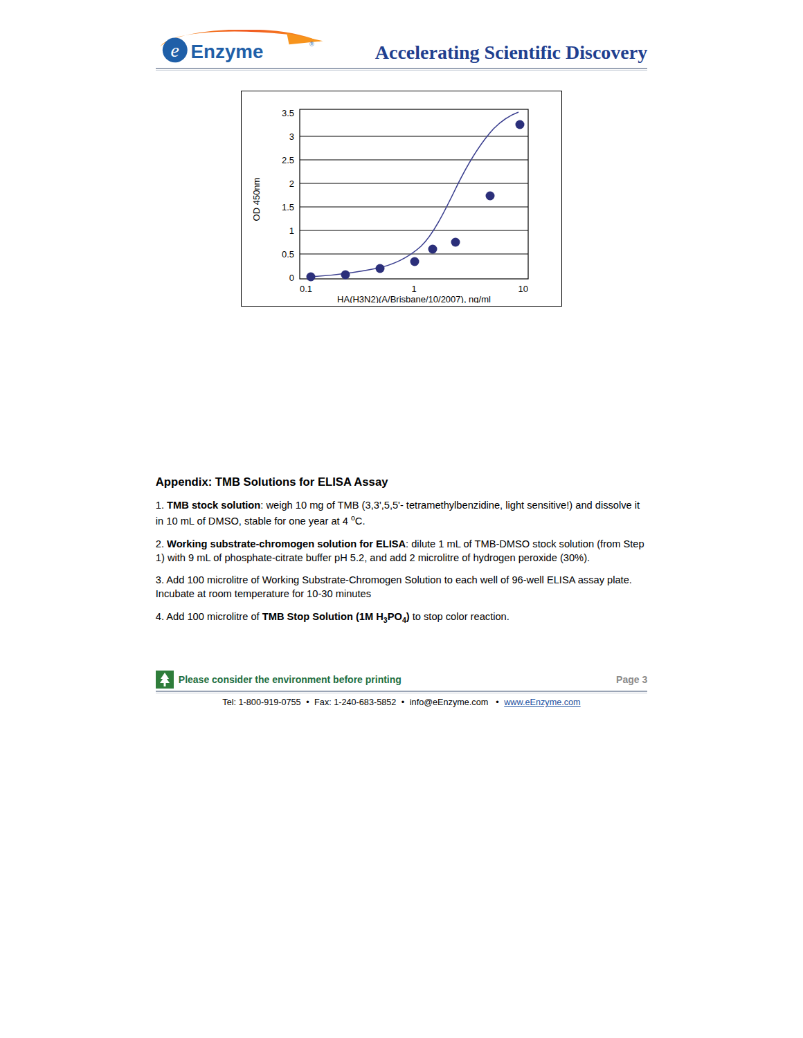e Enzyme ®
Accelerating Scientific Discovery
OD 450nm 3.5 3 2.5 2 1.5 1 0.5 0 0.1 1 10 HA(H3N2)(A/Brisbane/10/2007), ng/ml
Appendix: TMB Solutions for ELISA Assay
1. TMB stock solution: weigh 10 mg of TMB (3,3',5,5'- tetramethylbenzidine, light sensitive!) and dissolve it in 10 mL of DMSO, stable for one year at 4 oC.
2. Working substrate-chromogen solution for ELISA: dilute 1 mL of TMB-DMSO stock solution (from Step 1) with 9 mL of phosphate-citrate buffer pH 5.2, and add 2 microlitre of hydrogen peroxide (30%).
3. Add 100 microlitre of Working Substrate-Chromogen Solution to each well of 96-well ELISA assay plate. Incubate at room temperature for 10-30 minutes
4. Add 100 microlitre of TMB Stop Solution (1M H3PO4) to stop color reaction.
Please consider the environment before printing
Page 3
Tel: 1-800-919-0755 • Fax: 1-240-683-5852 • info@eEnzyme.com • www.eEnzyme.com